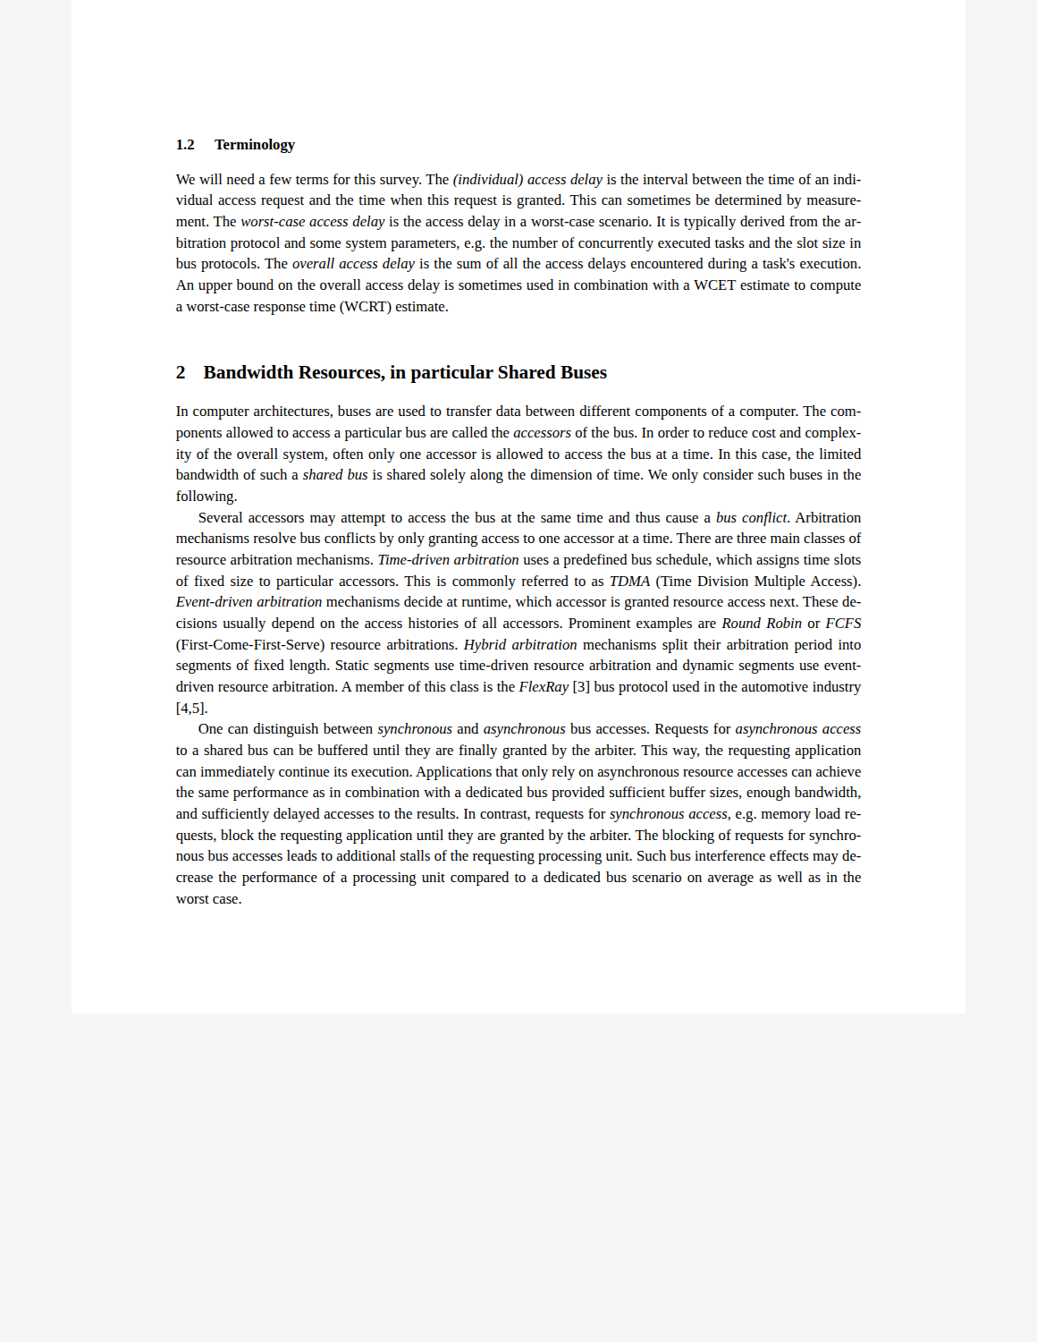1.2 Terminology
We will need a few terms for this survey. The (individual) access delay is the interval between the time of an individual access request and the time when this request is granted. This can sometimes be determined by measurement. The worst-case access delay is the access delay in a worst-case scenario. It is typically derived from the arbitration protocol and some system parameters, e.g. the number of concurrently executed tasks and the slot size in bus protocols. The overall access delay is the sum of all the access delays encountered during a task's execution. An upper bound on the overall access delay is sometimes used in combination with a WCET estimate to compute a worst-case response time (WCRT) estimate.
2 Bandwidth Resources, in particular Shared Buses
In computer architectures, buses are used to transfer data between different components of a computer. The components allowed to access a particular bus are called the accessors of the bus. In order to reduce cost and complexity of the overall system, often only one accessor is allowed to access the bus at a time. In this case, the limited bandwidth of such a shared bus is shared solely along the dimension of time. We only consider such buses in the following.
Several accessors may attempt to access the bus at the same time and thus cause a bus conflict. Arbitration mechanisms resolve bus conflicts by only granting access to one accessor at a time. There are three main classes of resource arbitration mechanisms. Time-driven arbitration uses a predefined bus schedule, which assigns time slots of fixed size to particular accessors. This is commonly referred to as TDMA (Time Division Multiple Access). Event-driven arbitration mechanisms decide at runtime, which accessor is granted resource access next. These decisions usually depend on the access histories of all accessors. Prominent examples are Round Robin or FCFS (First-Come-First-Serve) resource arbitrations. Hybrid arbitration mechanisms split their arbitration period into segments of fixed length. Static segments use time-driven resource arbitration and dynamic segments use event-driven resource arbitration. A member of this class is the FlexRay [3] bus protocol used in the automotive industry [4,5].
One can distinguish between synchronous and asynchronous bus accesses. Requests for asynchronous access to a shared bus can be buffered until they are finally granted by the arbiter. This way, the requesting application can immediately continue its execution. Applications that only rely on asynchronous resource accesses can achieve the same performance as in combination with a dedicated bus provided sufficient buffer sizes, enough bandwidth, and sufficiently delayed accesses to the results. In contrast, requests for synchronous access, e.g. memory load requests, block the requesting application until they are granted by the arbiter. The blocking of requests for synchronous bus accesses leads to additional stalls of the requesting processing unit. Such bus interference effects may decrease the performance of a processing unit compared to a dedicated bus scenario on average as well as in the worst case.